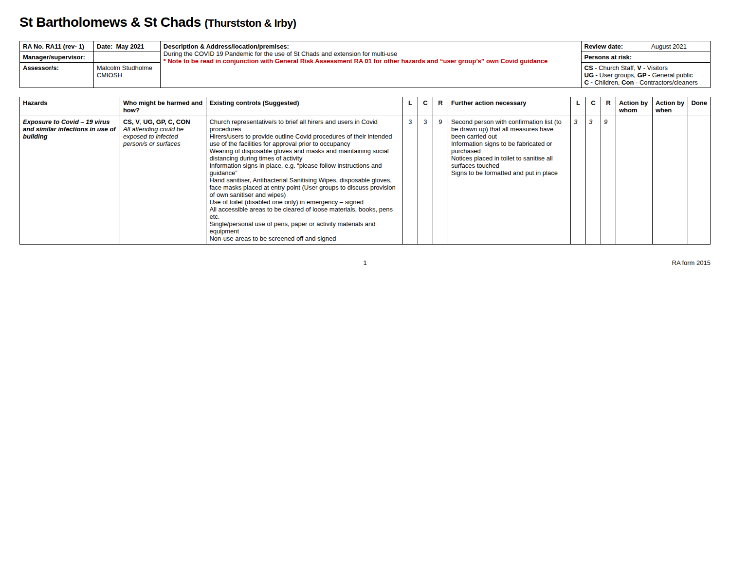St Bartholomews & St Chads (Thurstston & Irby)
| RA No. RA11 (rev- 1) | Date: May 2021 | Description & Address/location/premises: During the COVID 19 Pandemic for the use of St Chads and extension for multi-use * Note to be read in conjunction with General Risk Assessment RA 01 for other hazards and “user group’s” own Covid guidance | Review date: | August 2021 |
| Manager/supervisor: | | Persons at risk: |
| Assessor/s: | Malcolm Studholme CMIOSH | CS - Church Staff, V - Visitors UG - User groups, GP - General public C - Children, Con - Contractors/cleaners |
| Hazards | Who might be harmed and how? | Existing controls (Suggested) | L | C | R | Further action necessary | L | C | R | Action by whom | Action by when | Done |
| --- | --- | --- | --- | --- | --- | --- | --- | --- | --- | --- | --- | --- |
| Exposure to Covid – 19 virus and similar infections in use of building | CS, V , UG, GP, C, CON All attending could be exposed to infected person/s or surfaces | Church representative/s to brief all hirers and users in Covid procedures Hirers/users to provide outline Covid procedures of their intended use of the facilities for approval prior to occupancy Wearing of disposable gloves and masks and maintaining social distancing during times of activity Information signs in place, e.g. “please follow instructions and guidance” Hand sanitiser, Antibacterial Sanitising Wipes, disposable gloves, face masks placed at entry point (User groups to discuss provision of own sanitiser and wipes) Use of toilet (disabled one only) in emergency – signed All accessible areas to be cleared of loose materials, books, pens etc. Single/personal use of pens, paper or activity materials and equipment Non-use areas to be screened off and signed | 3 | 3 | 9 | Second person with confirmation list (to be drawn up) that all measures have been carried out Information signs to be fabricated or purchased Notices placed in toilet to sanitise all surfaces touched Signs to be formatted and put in place | 3 | 3 | 9 | | | |
1
RA form 2015